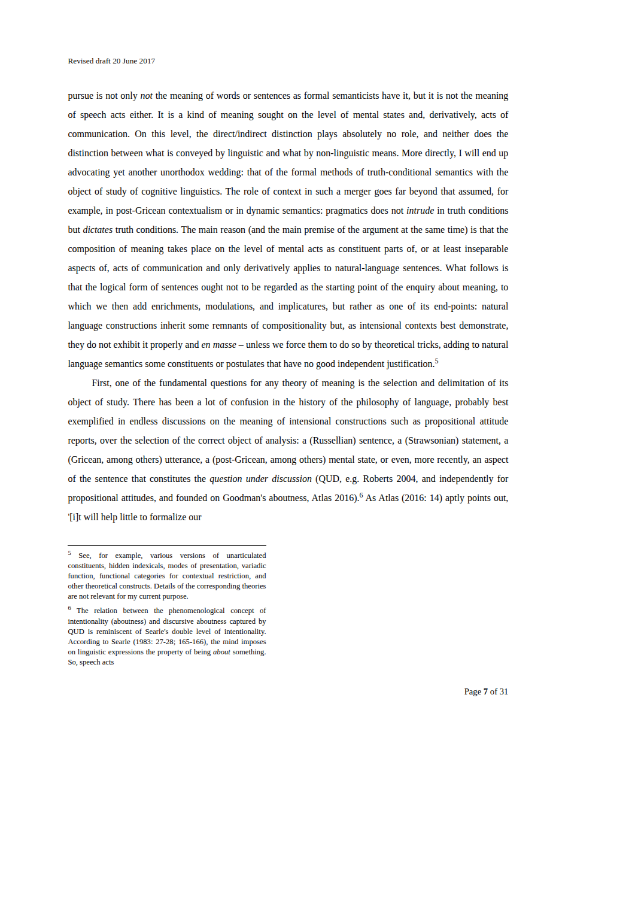Revised draft 20 June 2017
pursue is not only not the meaning of words or sentences as formal semanticists have it, but it is not the meaning of speech acts either. It is a kind of meaning sought on the level of mental states and, derivatively, acts of communication. On this level, the direct/indirect distinction plays absolutely no role, and neither does the distinction between what is conveyed by linguistic and what by non-linguistic means. More directly, I will end up advocating yet another unorthodox wedding: that of the formal methods of truth-conditional semantics with the object of study of cognitive linguistics. The role of context in such a merger goes far beyond that assumed, for example, in post-Gricean contextualism or in dynamic semantics: pragmatics does not intrude in truth conditions but dictates truth conditions. The main reason (and the main premise of the argument at the same time) is that the composition of meaning takes place on the level of mental acts as constituent parts of, or at least inseparable aspects of, acts of communication and only derivatively applies to natural-language sentences. What follows is that the logical form of sentences ought not to be regarded as the starting point of the enquiry about meaning, to which we then add enrichments, modulations, and implicatures, but rather as one of its end-points: natural language constructions inherit some remnants of compositionality but, as intensional contexts best demonstrate, they do not exhibit it properly and en masse – unless we force them to do so by theoretical tricks, adding to natural language semantics some constituents or postulates that have no good independent justification.5
First, one of the fundamental questions for any theory of meaning is the selection and delimitation of its object of study. There has been a lot of confusion in the history of the philosophy of language, probably best exemplified in endless discussions on the meaning of intensional constructions such as propositional attitude reports, over the selection of the correct object of analysis: a (Russellian) sentence, a (Strawsonian) statement, a (Gricean, among others) utterance, a (post-Gricean, among others) mental state, or even, more recently, an aspect of the sentence that constitutes the question under discussion (QUD, e.g. Roberts 2004, and independently for propositional attitudes, and founded on Goodman's aboutness, Atlas 2016).6 As Atlas (2016: 14) aptly points out, '[i]t will help little to formalize our
5 See, for example, various versions of unarticulated constituents, hidden indexicals, modes of presentation, variadic function, functional categories for contextual restriction, and other theoretical constructs. Details of the corresponding theories are not relevant for my current purpose.
6 The relation between the phenomenological concept of intentionality (aboutness) and discursive aboutness captured by QUD is reminiscent of Searle's double level of intentionality. According to Searle (1983: 27-28; 165-166), the mind imposes on linguistic expressions the property of being about something. So, speech acts
Page 7 of 31